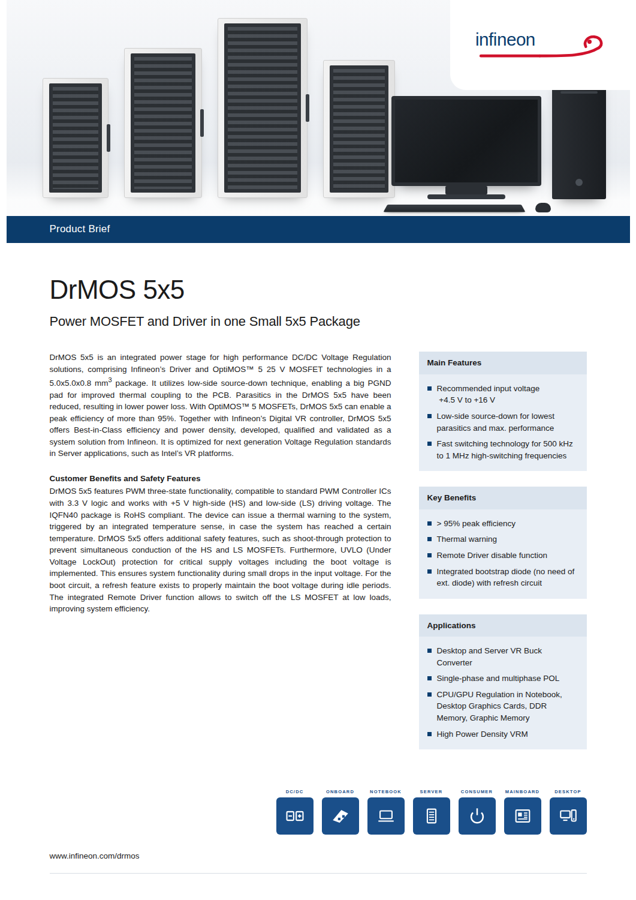infineon
Product Brief
DrMOS 5x5
Power MOSFET and Driver in one Small 5x5 Package
DrMOS 5x5 is an integrated power stage for high performance DC/DC Voltage Regulation solutions, comprising Infineon’s Driver and OptiMOS™ 5 25 V MOSFET technologies in a 5.0x5.0x0.8 mm3 package. It utilizes low-side source-down technique, enabling a big PGND pad for improved thermal coupling to the PCB. Parasitics in the DrMOS 5x5 have been reduced, resulting in lower power loss. With OptiMOS™ 5 MOSFETs, DrMOS 5x5 can enable a peak efficiency of more than 95%. Together with Infineon’s Digital VR controller, DrMOS 5x5 offers Best-in-Class efficiency and power density, developed, qualified and validated as a system solution from Infineon. It is optimized for next generation Voltage Regulation standards in Server applications, such as Intel’s VR platforms.
Customer Benefits and Safety Features
DrMOS 5x5 features PWM three-state functionality, compatible to standard PWM Controller ICs with 3.3 V logic and works with +5 V high-side (HS) and low-side (LS) driving voltage. The IQFN40 package is RoHS compliant. The device can issue a thermal warning to the system, triggered by an integrated temperature sense, in case the system has reached a certain temperature. DrMOS 5x5 offers additional safety features, such as shoot-through protection to prevent simultaneous conduction of the HS and LS MOSFETs. Furthermore, UVLO (Under Voltage LockOut) protection for critical supply voltages including the boot voltage is implemented. This ensures system functionality during small drops in the input voltage. For the boot circuit, a refresh feature exists to properly maintain the boot voltage during idle periods. The integrated Remote Driver function allows to switch off the LS MOSFET at low loads, improving system efficiency.
Main Features
Recommended input voltage +4.5 V to +16 V
Low-side source-down for lowest parasitics and max. performance
Fast switching technology for 500 kHz to 1 MHz high-switching frequencies
Key Benefits
> 95% peak efficiency
Thermal warning
Remote Driver disable function
Integrated bootstrap diode (no need of ext. diode) with refresh circuit
Applications
Desktop and Server VR Buck Converter
Single-phase and multiphase POL
CPU/GPU Regulation in Notebook, Desktop Graphics Cards, DDR Memory, Graphic Memory
High Power Density VRM
DC/DC
Onboard
Notebook
Server
Consumer
Mainboard
Desktop
www.infineon.com/drmos